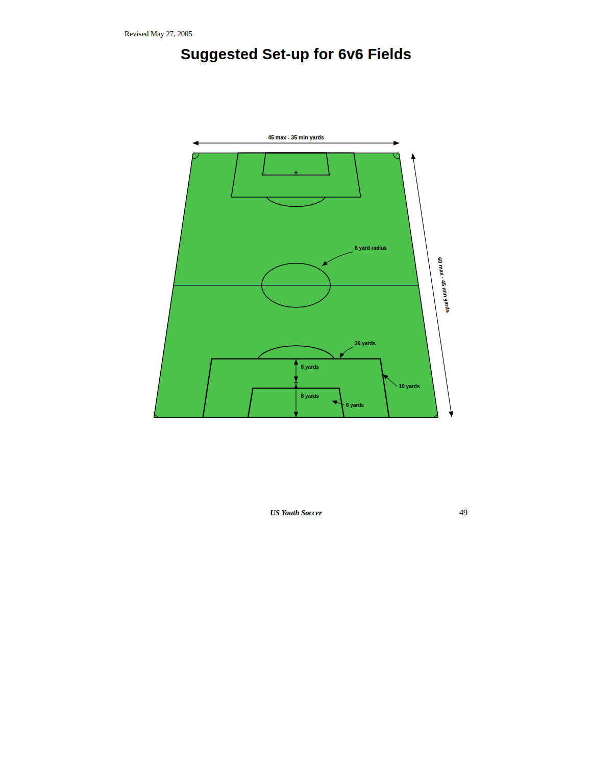Revised May 27, 2005
Suggested Set-up for 6v6 Fields
45 max - 35 min yards 60 max - 45 min yards 8 yard radius 26 yards 10 yards 8 yards 8 yards 6 yards
US Youth Soccer
49